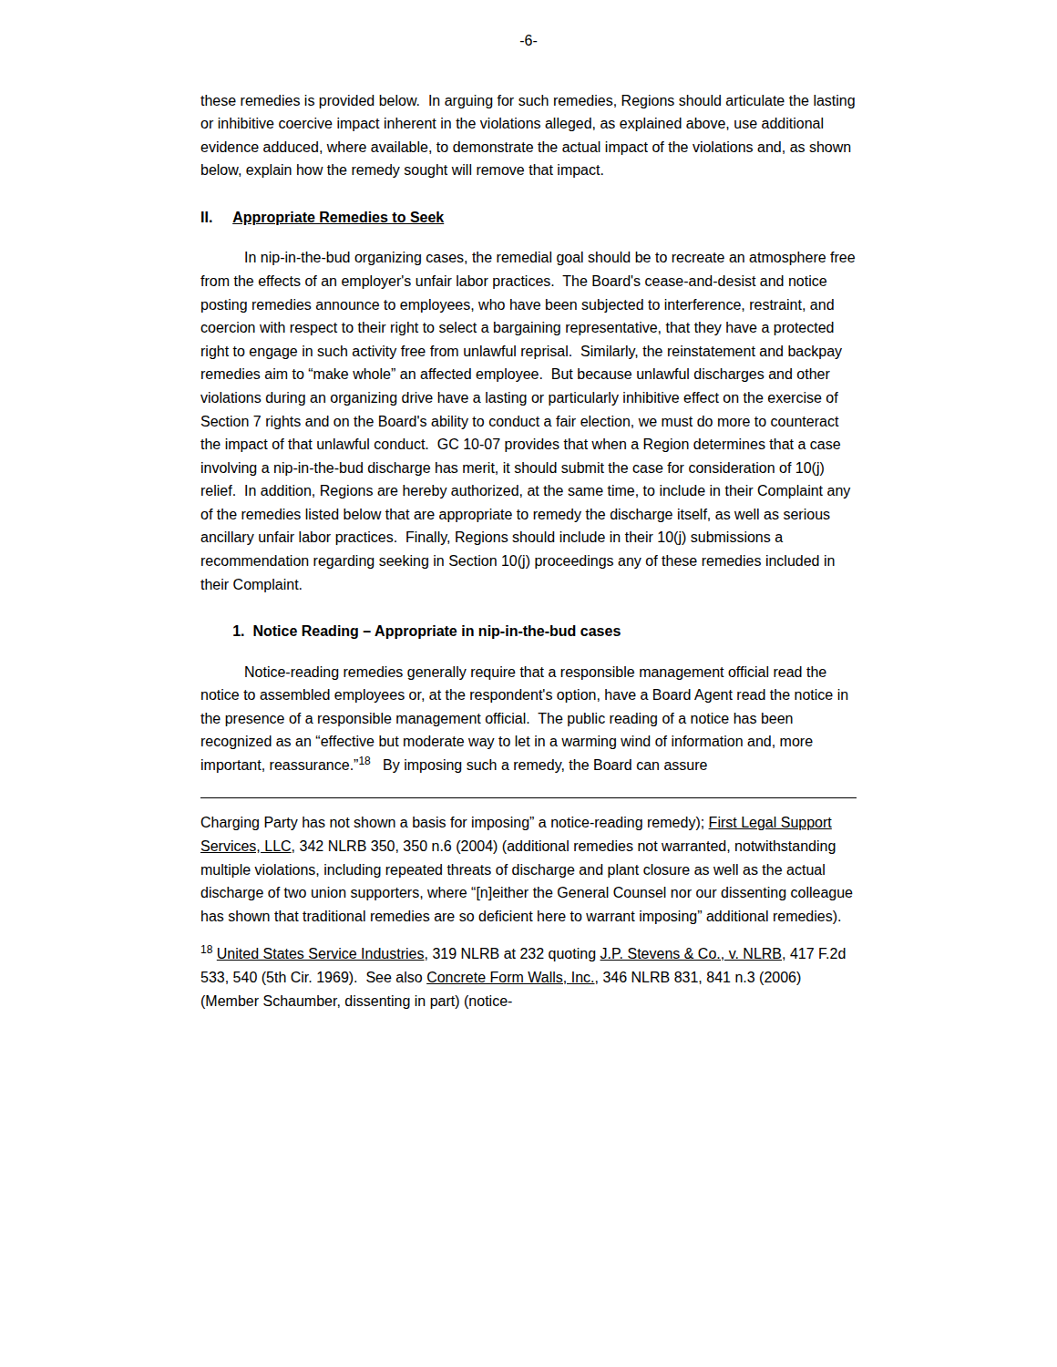-6-
these remedies is provided below. In arguing for such remedies, Regions should articulate the lasting or inhibitive coercive impact inherent in the violations alleged, as explained above, use additional evidence adduced, where available, to demonstrate the actual impact of the violations and, as shown below, explain how the remedy sought will remove that impact.
II. Appropriate Remedies to Seek
In nip-in-the-bud organizing cases, the remedial goal should be to recreate an atmosphere free from the effects of an employer's unfair labor practices. The Board's cease-and-desist and notice posting remedies announce to employees, who have been subjected to interference, restraint, and coercion with respect to their right to select a bargaining representative, that they have a protected right to engage in such activity free from unlawful reprisal. Similarly, the reinstatement and backpay remedies aim to “make whole” an affected employee. But because unlawful discharges and other violations during an organizing drive have a lasting or particularly inhibitive effect on the exercise of Section 7 rights and on the Board's ability to conduct a fair election, we must do more to counteract the impact of that unlawful conduct. GC 10-07 provides that when a Region determines that a case involving a nip-in-the-bud discharge has merit, it should submit the case for consideration of 10(j) relief. In addition, Regions are hereby authorized, at the same time, to include in their Complaint any of the remedies listed below that are appropriate to remedy the discharge itself, as well as serious ancillary unfair labor practices. Finally, Regions should include in their 10(j) submissions a recommendation regarding seeking in Section 10(j) proceedings any of these remedies included in their Complaint.
1. Notice Reading – Appropriate in nip-in-the-bud cases
Notice-reading remedies generally require that a responsible management official read the notice to assembled employees or, at the respondent's option, have a Board Agent read the notice in the presence of a responsible management official. The public reading of a notice has been recognized as an “effective but moderate way to let in a warming wind of information and, more important, reassurance.”18 By imposing such a remedy, the Board can assure
Charging Party has not shown a basis for imposing” a notice-reading remedy); First Legal Support Services, LLC, 342 NLRB 350, 350 n.6 (2004) (additional remedies not warranted, notwithstanding multiple violations, including repeated threats of discharge and plant closure as well as the actual discharge of two union supporters, where “[n]either the General Counsel nor our dissenting colleague has shown that traditional remedies are so deficient here to warrant imposing” additional remedies).
18 United States Service Industries, 319 NLRB at 232 quoting J.P. Stevens & Co., v. NLRB, 417 F.2d 533, 540 (5th Cir. 1969). See also Concrete Form Walls, Inc., 346 NLRB 831, 841 n.3 (2006) (Member Schaumber, dissenting in part) (notice-